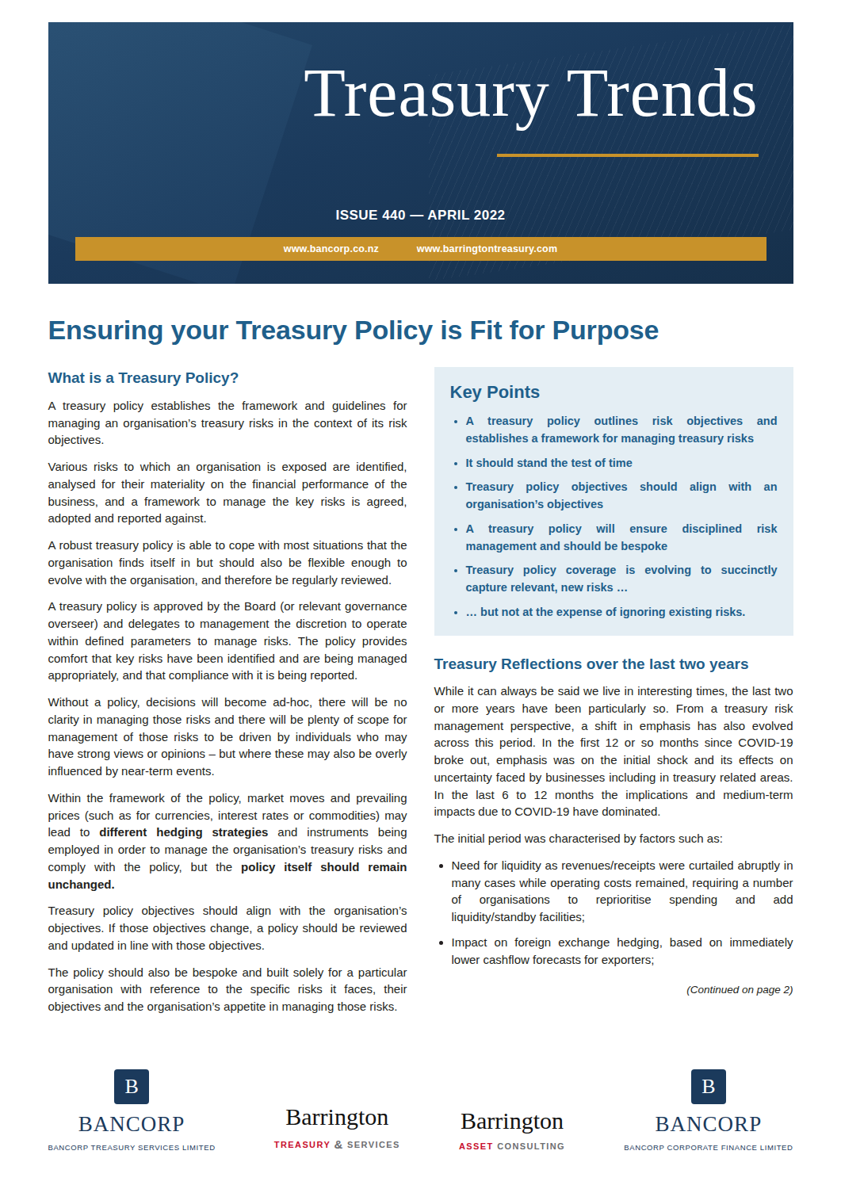Treasury Trends
ISSUE 440 — APRIL 2022
www.bancorp.co.nz www.barringtontreasury.com
Ensuring your Treasury Policy is Fit for Purpose
What is a Treasury Policy?
A treasury policy establishes the framework and guidelines for managing an organisation’s treasury risks in the context of its risk objectives.
Various risks to which an organisation is exposed are identified, analysed for their materiality on the financial performance of the business, and a framework to manage the key risks is agreed, adopted and reported against.
A robust treasury policy is able to cope with most situations that the organisation finds itself in but should also be flexible enough to evolve with the organisation, and therefore be regularly reviewed.
A treasury policy is approved by the Board (or relevant governance overseer) and delegates to management the discretion to operate within defined parameters to manage risks. The policy provides comfort that key risks have been identified and are being managed appropriately, and that compliance with it is being reported.
Without a policy, decisions will become ad-hoc, there will be no clarity in managing those risks and there will be plenty of scope for management of those risks to be driven by individuals who may have strong views or opinions – but where these may also be overly influenced by near-term events.
Within the framework of the policy, market moves and prevailing prices (such as for currencies, interest rates or commodities) may lead to different hedging strategies and instruments being employed in order to manage the organisation’s treasury risks and comply with the policy, but the policy itself should remain unchanged.
Treasury policy objectives should align with the organisation’s objectives. If those objectives change, a policy should be reviewed and updated in line with those objectives.
The policy should also be bespoke and built solely for a particular organisation with reference to the specific risks it faces, their objectives and the organisation’s appetite in managing those risks.
Key Points
A treasury policy outlines risk objectives and establishes a framework for managing treasury risks
It should stand the test of time
Treasury policy objectives should align with an organisation’s objectives
A treasury policy will ensure disciplined risk management and should be bespoke
Treasury policy coverage is evolving to succinctly capture relevant, new risks …
… but not at the expense of ignoring existing risks.
Treasury Reflections over the last two years
While it can always be said we live in interesting times, the last two or more years have been particularly so. From a treasury risk management perspective, a shift in emphasis has also evolved across this period. In the first 12 or so months since COVID-19 broke out, emphasis was on the initial shock and its effects on uncertainty faced by businesses including in treasury related areas. In the last 6 to 12 months the implications and medium-term impacts due to COVID-19 have dominated.
The initial period was characterised by factors such as:
Need for liquidity as revenues/receipts were curtailed abruptly in many cases while operating costs remained, requiring a number of organisations to reprioritise spending and add liquidity/standby facilities;
Impact on foreign exchange hedging, based on immediately lower cashflow forecasts for exporters;
(Continued on page 2)
B
BANCORP
BANCORP TREASURY SERVICES LIMITED
Barrington
TREASURY & SERVICES
Barrington
ASSET CONSULTING
B
BANCORP
BANCORP CORPORATE FINANCE LIMITED